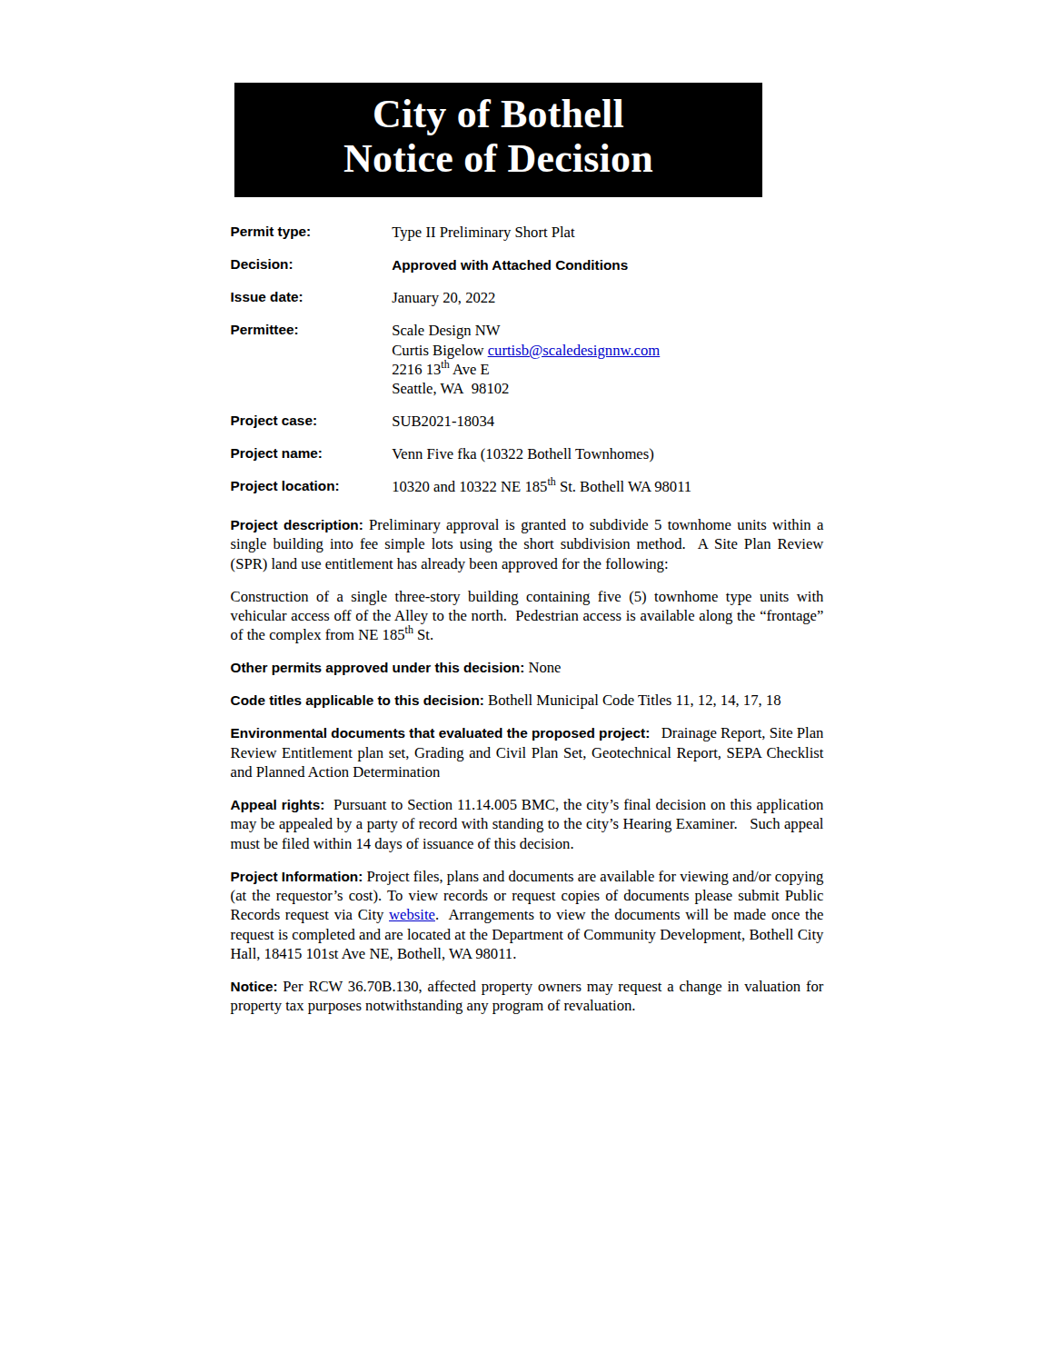City of Bothell
Notice of Decision
| Permit type: | Type II Preliminary Short Plat |
| Decision: | Approved with Attached Conditions |
| Issue date: | January 20, 2022 |
| Permittee: | Scale Design NW Curtis Bigelow curtisb@scaledesignnw.com 2216 13 th Ave E Seattle, WA 98102 |
| Project case: | SUB2021-18034 |
| Project name: | Venn Five fka (10322 Bothell Townhomes) |
| Project location: | 10320 and 10322 NE 185 th St. Bothell WA 98011 |
Project description: Preliminary approval is granted to subdivide 5 townhome units within a single building into fee simple lots using the short subdivision method. A Site Plan Review (SPR) land use entitlement has already been approved for the following:
Construction of a single three-story building containing five (5) townhome type units with vehicular access off of the Alley to the north. Pedestrian access is available along the “frontage” of the complex from NE 185th St.
Other permits approved under this decision: None
Code titles applicable to this decision: Bothell Municipal Code Titles 11, 12, 14, 17, 18
Environmental documents that evaluated the proposed project: Drainage Report, Site Plan Review Entitlement plan set, Grading and Civil Plan Set, Geotechnical Report, SEPA Checklist and Planned Action Determination
Appeal rights: Pursuant to Section 11.14.005 BMC, the city’s final decision on this application may be appealed by a party of record with standing to the city’s Hearing Examiner. Such appeal must be filed within 14 days of issuance of this decision.
Project Information: Project files, plans and documents are available for viewing and/or copying (at the requestor’s cost). To view records or request copies of documents please submit Public Records request via City website. Arrangements to view the documents will be made once the request is completed and are located at the Department of Community Development, Bothell City Hall, 18415 101st Ave NE, Bothell, WA 98011.
Notice: Per RCW 36.70B.130, affected property owners may request a change in valuation for property tax purposes notwithstanding any program of revaluation.